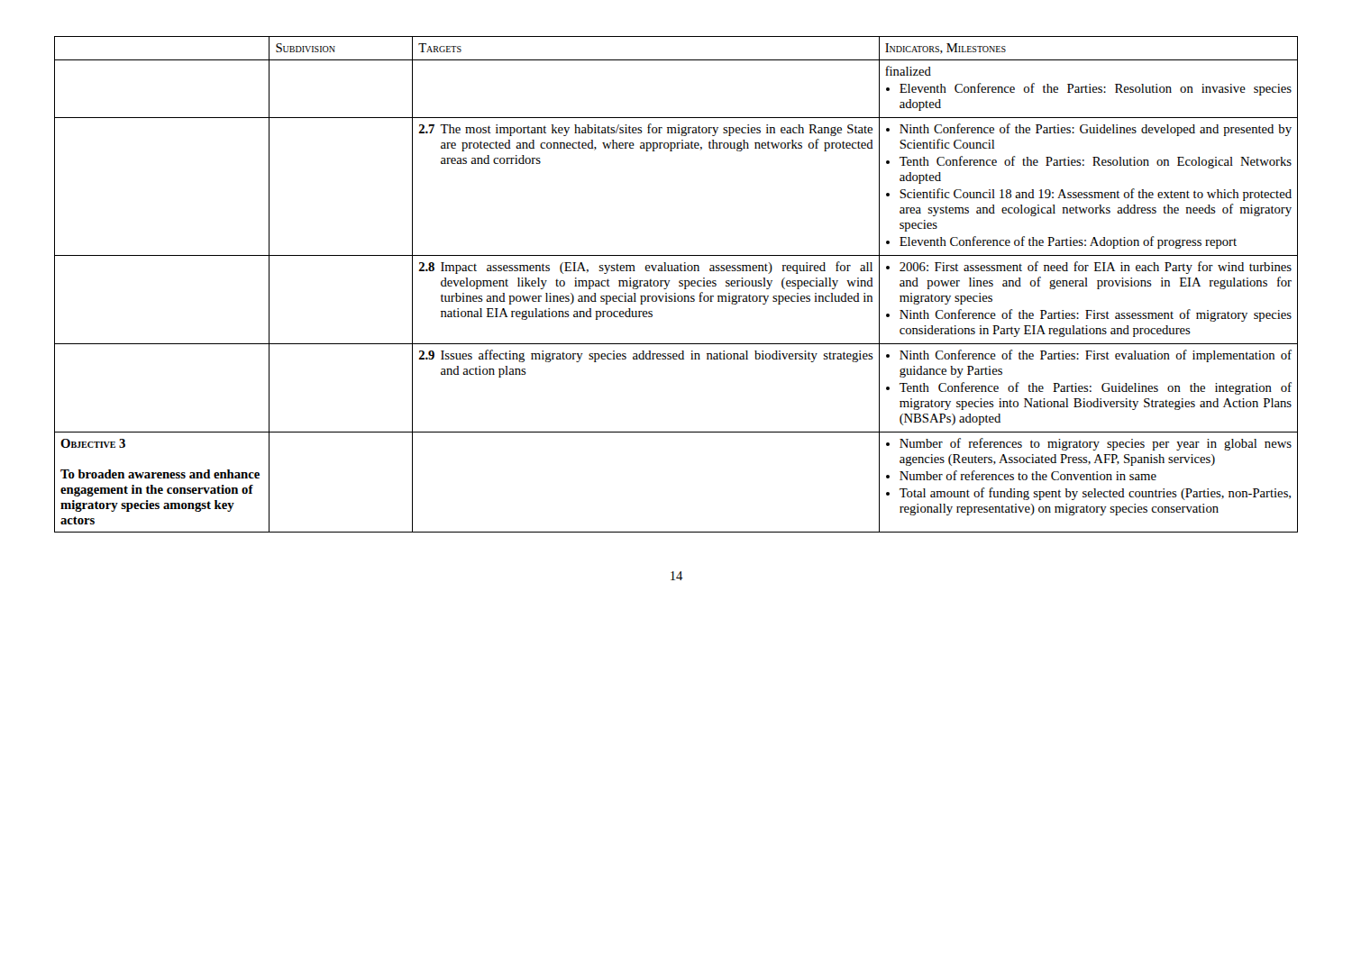| | Subdivision | Targets | Indicators, Milestones |
| --- | --- | --- | --- |
| | | | finalized Eleventh Conference of the Parties: Resolution on invasive species adopted |
| | | 2.7 The most important key habitats/sites for migratory species in each Range State are protected and connected, where appropriate, through networks of protected areas and corridors | Ninth Conference of the Parties: Guidelines developed and presented by Scientific Council Tenth Conference of the Parties: Resolution on Ecological Networks adopted Scientific Council 18 and 19: Assessment of the extent to which protected area systems and ecological networks address the needs of migratory species Eleventh Conference of the Parties: Adoption of progress report |
| | | 2.8 Impact assessments (EIA, system evaluation assessment) required for all development likely to impact migratory species seriously (especially wind turbines and power lines) and special provisions for migratory species included in national EIA regulations and procedures | 2006: First assessment of need for EIA in each Party for wind turbines and power lines and of general provisions in EIA regulations for migratory species Ninth Conference of the Parties: First assessment of migratory species considerations in Party EIA regulations and procedures |
| | | 2.9 Issues affecting migratory species addressed in national biodiversity strategies and action plans | Ninth Conference of the Parties: First evaluation of implementation of guidance by Parties Tenth Conference of the Parties: Guidelines on the integration of migratory species into National Biodiversity Strategies and Action Plans (NBSAPs) adopted |
| Objective 3 To broaden awareness and enhance engagement in the conservation of migratory species amongst key actors | | | Number of references to migratory species per year in global news agencies (Reuters, Associated Press, AFP, Spanish services) Number of references to the Convention in same Total amount of funding spent by selected countries (Parties, non-Parties, regionally representative) on migratory species conservation |
14